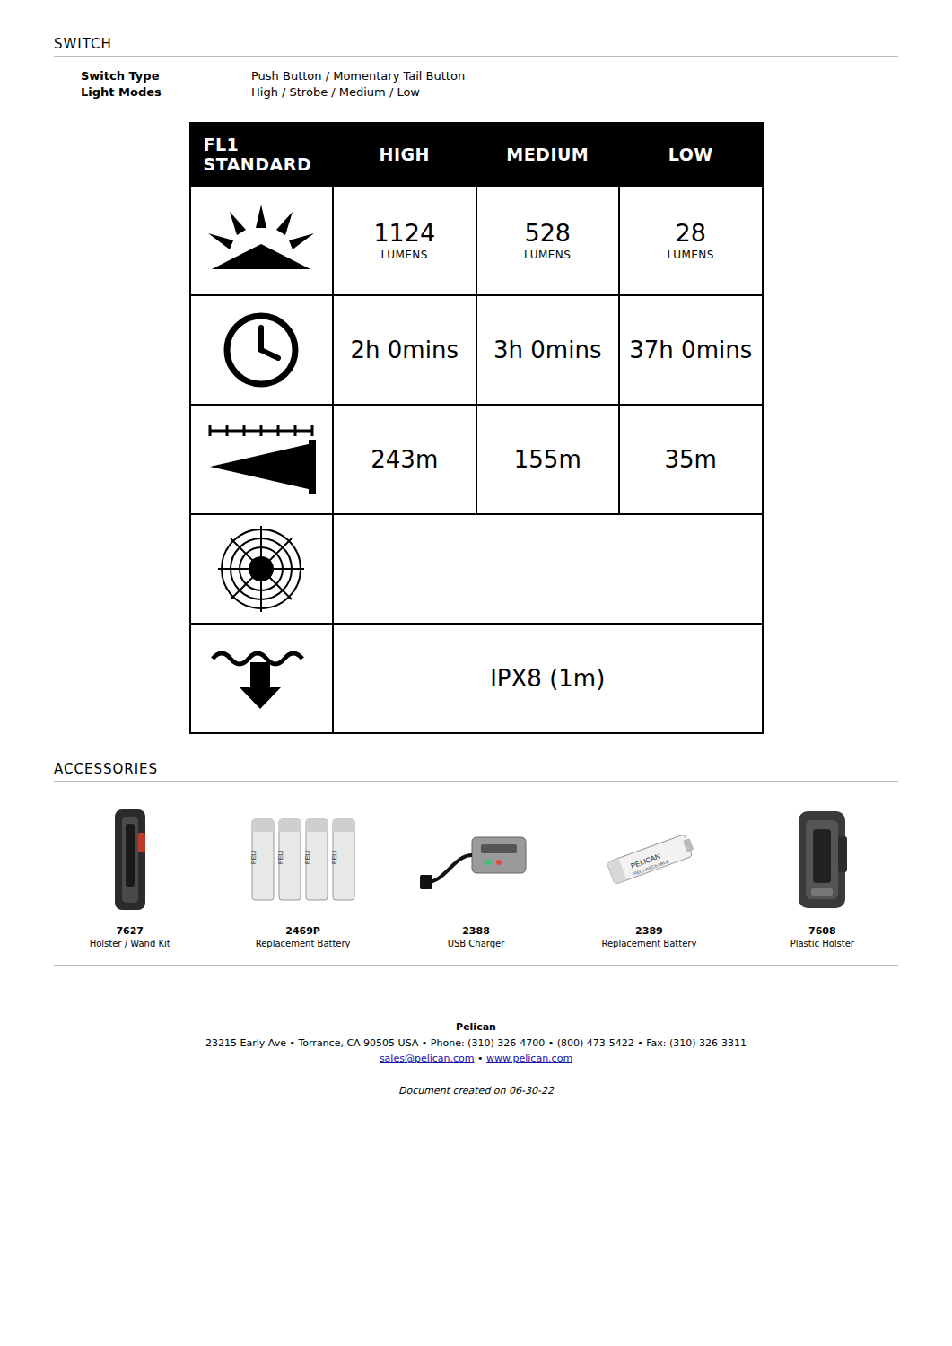SWITCH
Switch Type
Push Button / Momentary Tail Button
Light Modes
High / Strobe / Medium / Low
| FL1 STANDARD | HIGH | MEDIUM | LOW |
| --- | --- | --- | --- |
| | 1124 LUMENS | 528 LUMENS | 28 LUMENS |
| | 2h 0mins | 3h 0mins | 37h 0mins |
| | 243m | 155m | 35m |
| | IPX8 (1m) |
ACCESSORIES
7627
Holster / Wand Kit
PELI PELI PELI PELI
2469P
Replacement Battery
2388
USB Charger
PELICAN RECHARGEABLE
2389
Replacement Battery
7608
Plastic Holster
Pelican
23215 Early Ave • Torrance, CA 90505 USA • Phone: (310) 326-4700 • (800) 473-5422 • Fax: (310) 326-3311
sales@pelican.com • www.pelican.com
Document created on 06-30-22